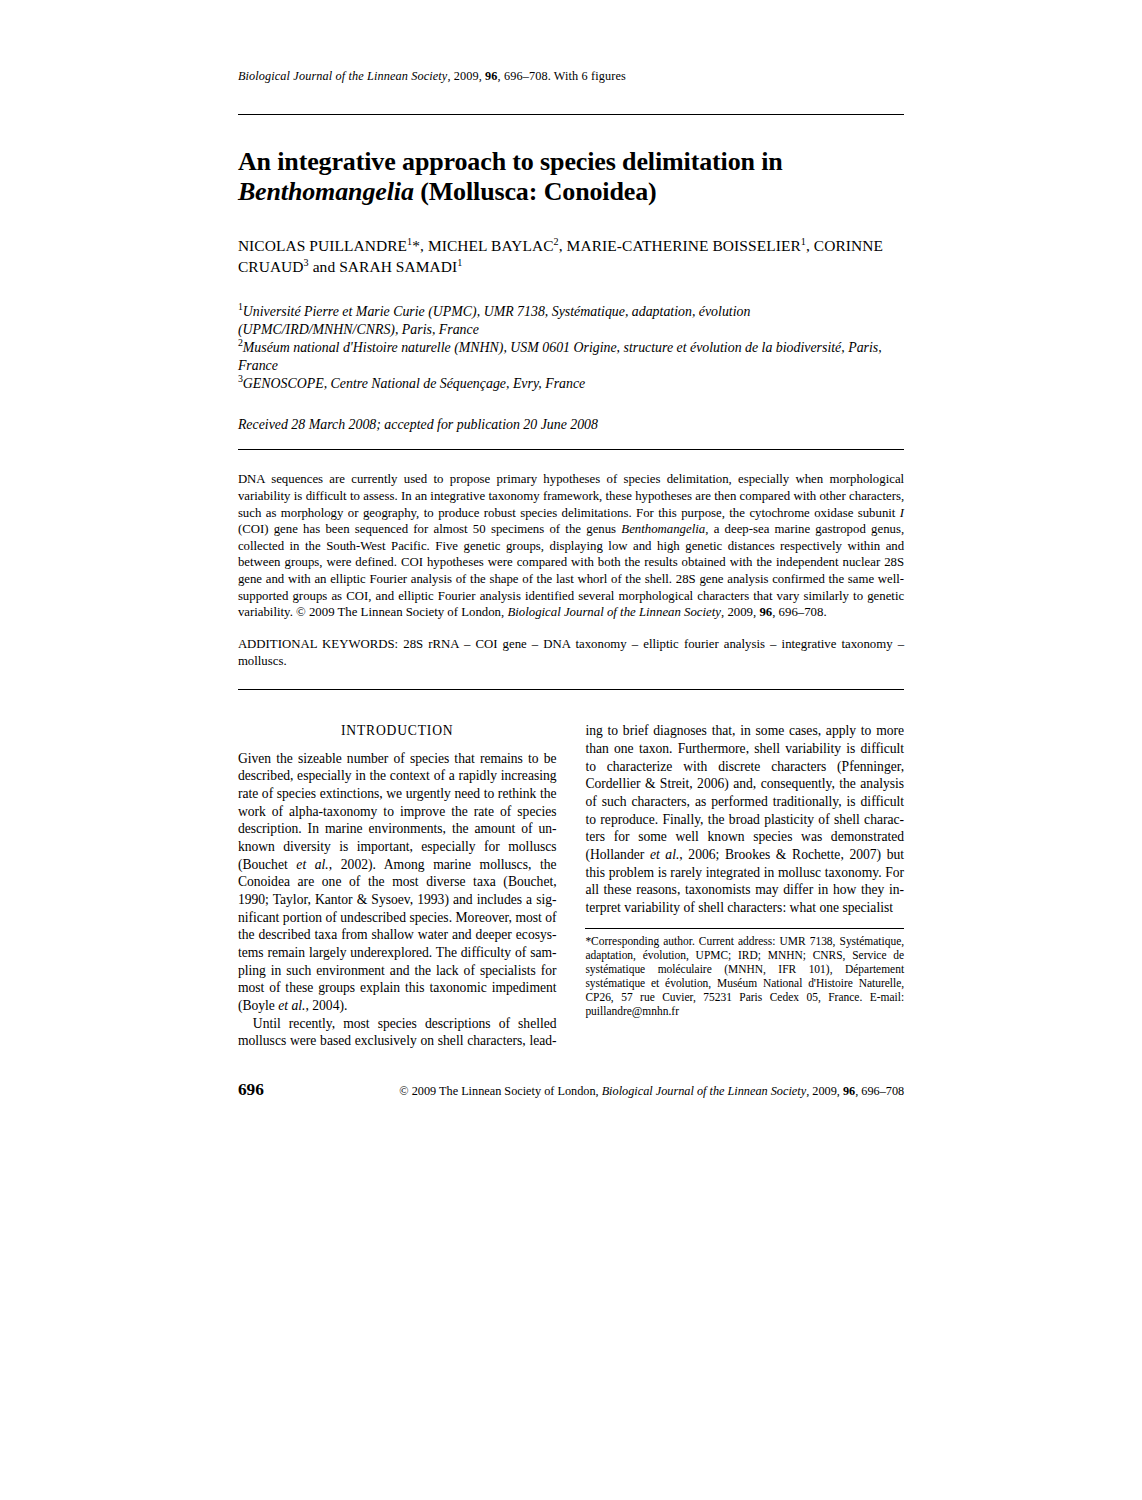Biological Journal of the Linnean Society, 2009, 96, 696–708. With 6 figures
An integrative approach to species delimitation in Benthomangelia (Mollusca: Conoidea)
NICOLAS PUILLANDRE1*, MICHEL BAYLAC2, MARIE-CATHERINE BOISSELIER1, CORINNE CRUAUD3 and SARAH SAMADI1
1Université Pierre et Marie Curie (UPMC), UMR 7138, Systématique, adaptation, évolution (UPMC/IRD/MNHN/CNRS), Paris, France
2Muséum national d'Histoire naturelle (MNHN), USM 0601 Origine, structure et évolution de la biodiversité, Paris, France
3GENOSCOPE, Centre National de Séquençage, Evry, France
Received 28 March 2008; accepted for publication 20 June 2008
DNA sequences are currently used to propose primary hypotheses of species delimitation, especially when morphological variability is difficult to assess. In an integrative taxonomy framework, these hypotheses are then compared with other characters, such as morphology or geography, to produce robust species delimitations. For this purpose, the cytochrome oxidase subunit I (COI) gene has been sequenced for almost 50 specimens of the genus Benthomangelia, a deep-sea marine gastropod genus, collected in the South-West Pacific. Five genetic groups, displaying low and high genetic distances respectively within and between groups, were defined. COI hypotheses were compared with both the results obtained with the independent nuclear 28S gene and with an elliptic Fourier analysis of the shape of the last whorl of the shell. 28S gene analysis confirmed the same well-supported groups as COI, and elliptic Fourier analysis identified several morphological characters that vary similarly to genetic variability. © 2009 The Linnean Society of London, Biological Journal of the Linnean Society, 2009, 96, 696–708.
ADDITIONAL KEYWORDS: 28S rRNA – COI gene – DNA taxonomy – elliptic fourier analysis – integrative taxonomy – molluscs.
INTRODUCTION
Given the sizeable number of species that remains to be described, especially in the context of a rapidly increasing rate of species extinctions, we urgently need to rethink the work of alpha-taxonomy to improve the rate of species description. In marine environments, the amount of unknown diversity is important, especially for molluscs (Bouchet et al., 2002). Among marine molluscs, the Conoidea are one of the most diverse taxa (Bouchet, 1990; Taylor, Kantor & Sysoev, 1993) and includes a significant portion of undescribed species. Moreover, most of the described taxa from shallow water and deeper ecosystems remain largely underexplored. The difficulty of sampling in such environment and the lack of specialists for most of these groups explain this taxonomic impediment (Boyle et al., 2004).
Until recently, most species descriptions of shelled molluscs were based exclusively on shell characters, leading to brief diagnoses that, in some cases, apply to more than one taxon. Furthermore, shell variability is difficult to characterize with discrete characters (Pfenninger, Cordellier & Streit, 2006) and, consequently, the analysis of such characters, as performed traditionally, is difficult to reproduce. Finally, the broad plasticity of shell characters for some well known species was demonstrated (Hollander et al., 2006; Brookes & Rochette, 2007) but this problem is rarely integrated in mollusc taxonomy. For all these reasons, taxonomists may differ in how they interpret variability of shell characters: what one specialist
*Corresponding author. Current address: UMR 7138, Systématique, adaptation, évolution, UPMC; IRD; MNHN; CNRS, Service de systématique moléculaire (MNHN, IFR 101), Département systématique et évolution, Muséum National d'Histoire Naturelle, CP26, 57 rue Cuvier, 75231 Paris Cedex 05, France. E-mail: puillandre@mnhn.fr
696 © 2009 The Linnean Society of London, Biological Journal of the Linnean Society, 2009, 96, 696–708